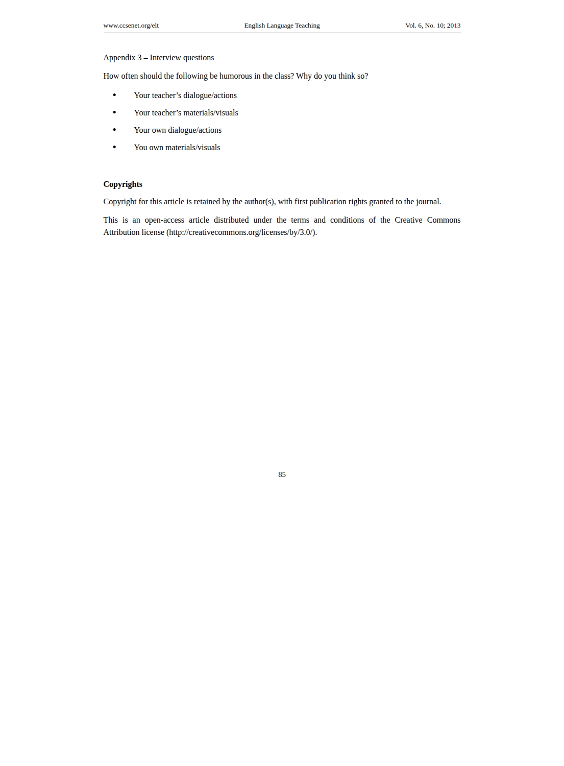www.ccsenet.org/elt English Language Teaching Vol. 6, No. 10; 2013
Appendix 3 – Interview questions
How often should the following be humorous in the class? Why do you think so?
Your teacher’s dialogue/actions
Your teacher’s materials/visuals
Your own dialogue/actions
You own materials/visuals
Copyrights
Copyright for this article is retained by the author(s), with first publication rights granted to the journal.
This is an open-access article distributed under the terms and conditions of the Creative Commons Attribution license (http://creativecommons.org/licenses/by/3.0/).
85